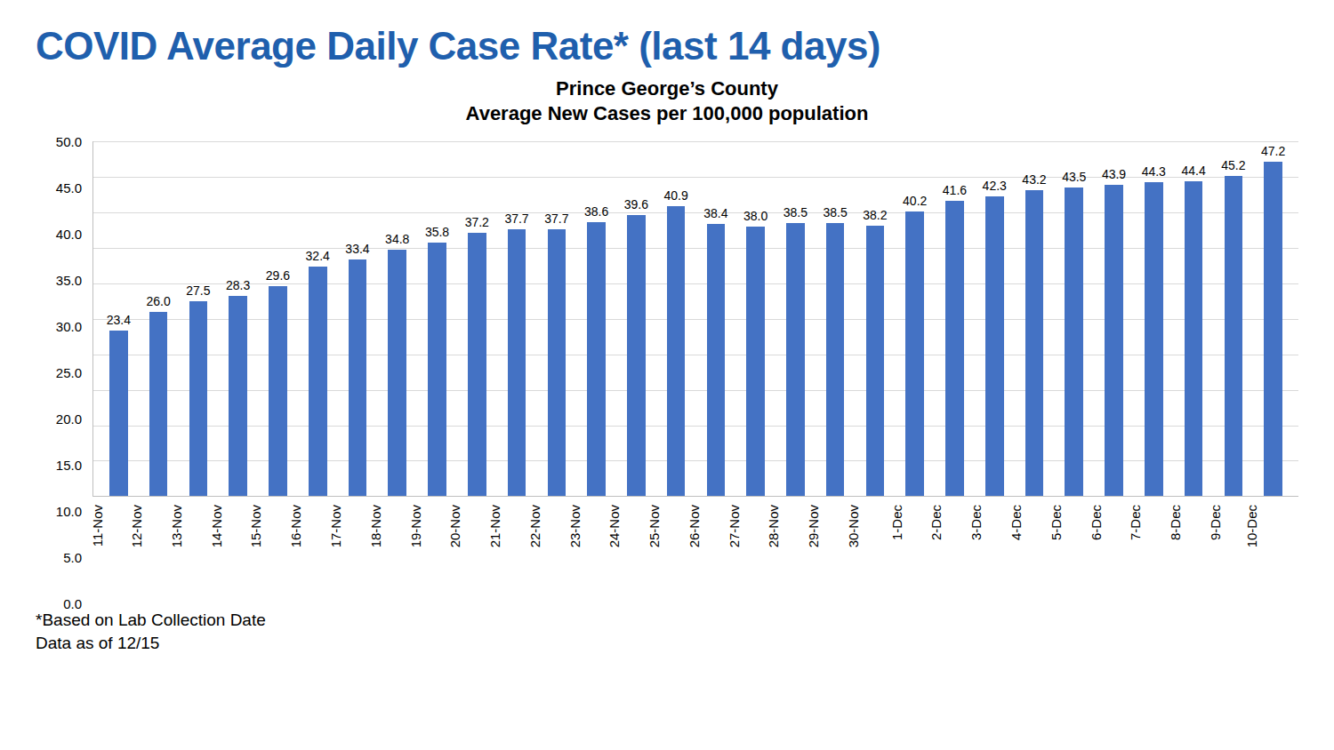COVID Average Daily Case Rate* (last 14 days)
Prince George’s County Average New Cases per 100,000 population
50.0 45.0 40.0 35.0 30.0 25.0 20.0 15.0 10.0 5.0 0.0
23.4
11-Nov
26.0
12-Nov
27.5
13-Nov
28.3
14-Nov
29.6
15-Nov
32.4
16-Nov
33.4
17-Nov
34.8
18-Nov
35.8
19-Nov
37.2
20-Nov
37.7
21-Nov
37.7
22-Nov
38.6
23-Nov
39.6
24-Nov
40.9
25-Nov
38.4
26-Nov
38.0
27-Nov
38.5
28-Nov
38.5
29-Nov
38.2
30-Nov
40.2
1-Dec
41.6
2-Dec
42.3
3-Dec
43.2
4-Dec
43.5
5-Dec
43.9
6-Dec
44.3
7-Dec
44.4
8-Dec
45.2
9-Dec
47.2
10-Dec
*Based on Lab Collection Date
Data as of 12/15